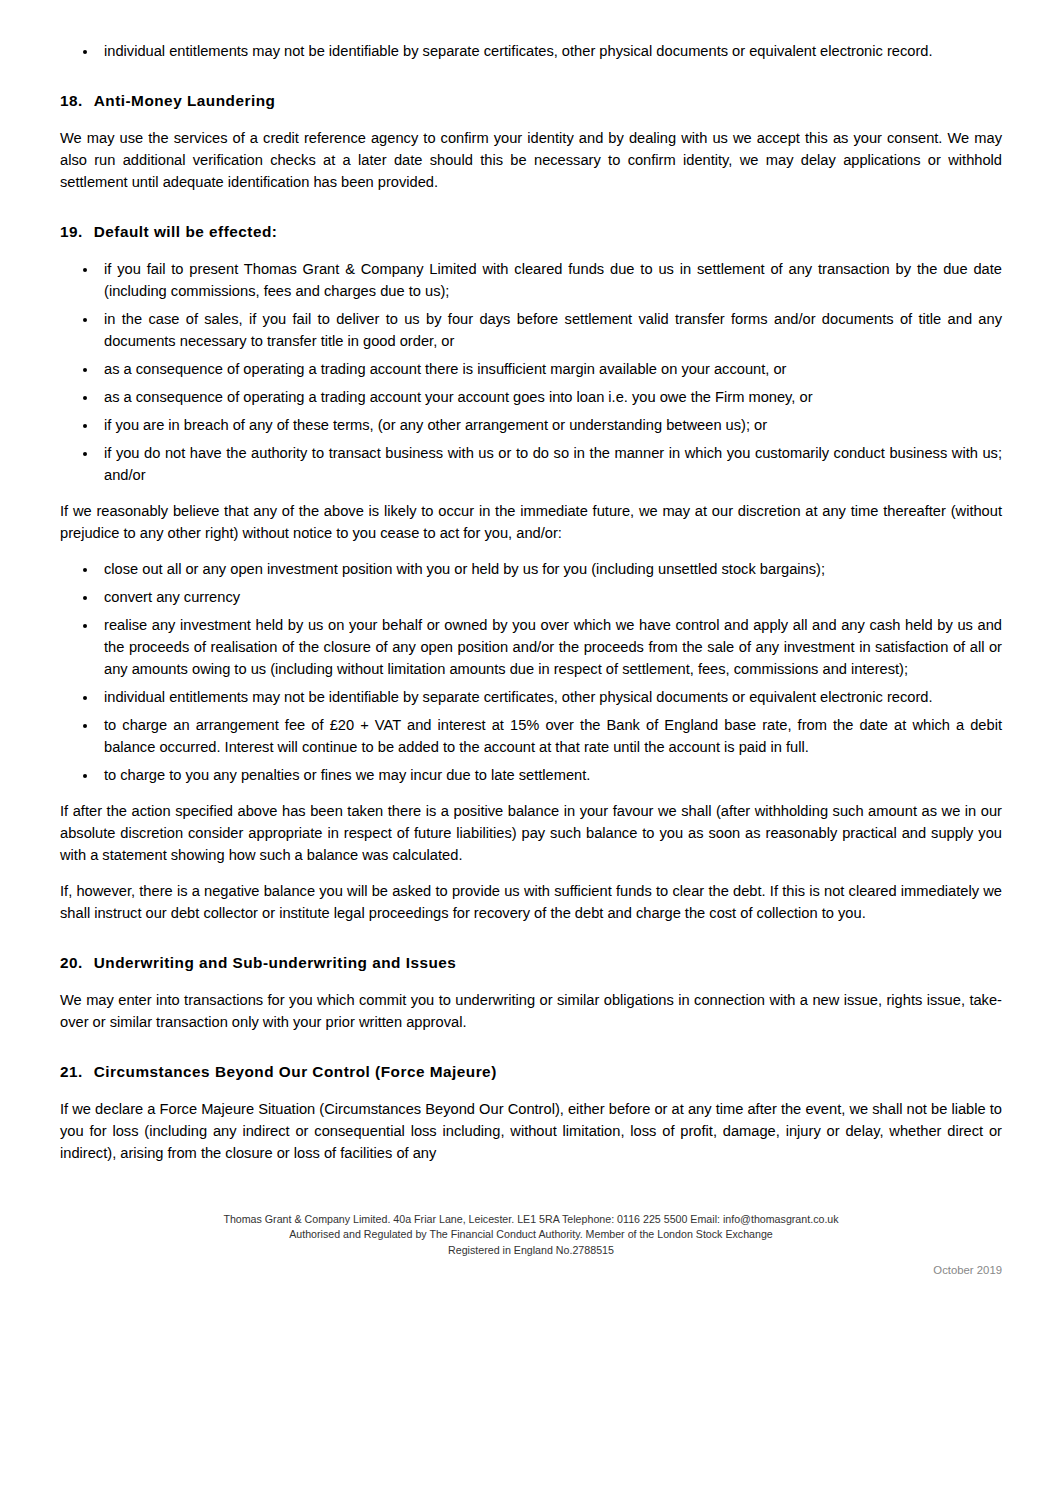individual entitlements may not be identifiable by separate certificates, other physical documents or equivalent electronic record.
18. Anti-Money Laundering
We may use the services of a credit reference agency to confirm your identity and by dealing with us we accept this as your consent. We may also run additional verification checks at a later date should this be necessary to confirm identity, we may delay applications or withhold settlement until adequate identification has been provided.
19. Default will be effected:
if you fail to present Thomas Grant & Company Limited with cleared funds due to us in settlement of any transaction by the due date (including commissions, fees and charges due to us);
in the case of sales, if you fail to deliver to us by four days before settlement valid transfer forms and/or documents of title and any documents necessary to transfer title in good order, or
as a consequence of operating a trading account there is insufficient margin available on your account, or
as a consequence of operating a trading account your account goes into loan i.e. you owe the Firm money, or
if you are in breach of any of these terms, (or any other arrangement or understanding between us); or
if you do not have the authority to transact business with us or to do so in the manner in which you customarily conduct business with us; and/or
If we reasonably believe that any of the above is likely to occur in the immediate future, we may at our discretion at any time thereafter (without prejudice to any other right) without notice to you cease to act for you, and/or:
close out all or any open investment position with you or held by us for you (including unsettled stock bargains);
convert any currency
realise any investment held by us on your behalf or owned by you over which we have control and apply all and any cash held by us and the proceeds of realisation of the closure of any open position and/or the proceeds from the sale of any investment in satisfaction of all or any amounts owing to us (including without limitation amounts due in respect of settlement, fees, commissions and interest);
individual entitlements may not be identifiable by separate certificates, other physical documents or equivalent electronic record.
to charge an arrangement fee of £20 + VAT and interest at 15% over the Bank of England base rate, from the date at which a debit balance occurred. Interest will continue to be added to the account at that rate until the account is paid in full.
to charge to you any penalties or fines we may incur due to late settlement.
If after the action specified above has been taken there is a positive balance in your favour we shall (after withholding such amount as we in our absolute discretion consider appropriate in respect of future liabilities) pay such balance to you as soon as reasonably practical and supply you with a statement showing how such a balance was calculated.
If, however, there is a negative balance you will be asked to provide us with sufficient funds to clear the debt. If this is not cleared immediately we shall instruct our debt collector or institute legal proceedings for recovery of the debt and charge the cost of collection to you.
20. Underwriting and Sub-underwriting and Issues
We may enter into transactions for you which commit you to underwriting or similar obligations in connection with a new issue, rights issue, take-over or similar transaction only with your prior written approval.
21. Circumstances Beyond Our Control (Force Majeure)
If we declare a Force Majeure Situation (Circumstances Beyond Our Control), either before or at any time after the event, we shall not be liable to you for loss (including any indirect or consequential loss including, without limitation, loss of profit, damage, injury or delay, whether direct or indirect), arising from the closure or loss of facilities of any
Thomas Grant & Company Limited. 40a Friar Lane, Leicester. LE1 5RA Telephone: 0116 225 5500 Email: info@thomasgrant.co.uk
Authorised and Regulated by The Financial Conduct Authority. Member of the London Stock Exchange
Registered in England No.2788515
October 2019